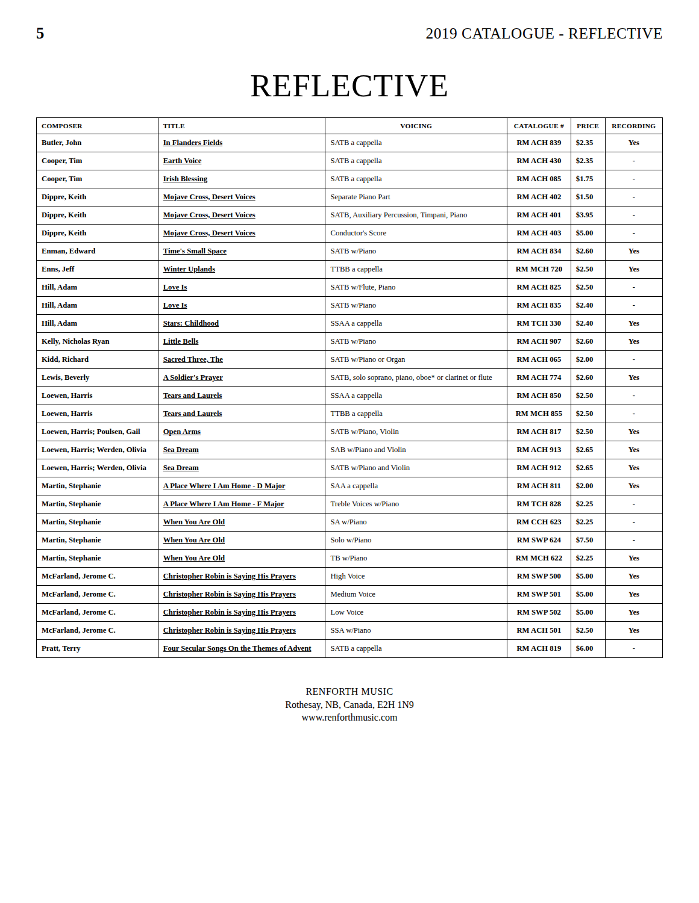5
2019 CATALOGUE - REFLECTIVE
REFLECTIVE
| COMPOSER | TITLE | VOICING | CATALOGUE # | PRICE | RECORDING |
| --- | --- | --- | --- | --- | --- |
| Butler, John | In Flanders Fields | SATB a cappella | RM ACH 839 | $2.35 | Yes |
| Cooper, Tim | Earth Voice | SATB a cappella | RM ACH 430 | $2.35 | - |
| Cooper, Tim | Irish Blessing | SATB a cappella | RM ACH 085 | $1.75 | - |
| Dippre, Keith | Mojave Cross, Desert Voices | Separate Piano Part | RM ACH 402 | $1.50 | - |
| Dippre, Keith | Mojave Cross, Desert Voices | SATB, Auxiliary Percussion, Timpani, Piano | RM ACH 401 | $3.95 | - |
| Dippre, Keith | Mojave Cross, Desert Voices | Conductor's Score | RM ACH 403 | $5.00 | - |
| Enman, Edward | Time's Small Space | SATB w/Piano | RM ACH 834 | $2.60 | Yes |
| Enns, Jeff | Winter Uplands | TTBB a cappella | RM MCH 720 | $2.50 | Yes |
| Hill, Adam | Love Is | SATB w/Flute, Piano | RM ACH 825 | $2.50 | - |
| Hill, Adam | Love Is | SATB w/Piano | RM ACH 835 | $2.40 | - |
| Hill, Adam | Stars: Childhood | SSAA a cappella | RM TCH 330 | $2.40 | Yes |
| Kelly, Nicholas Ryan | Little Bells | SATB w/Piano | RM ACH 907 | $2.60 | Yes |
| Kidd, Richard | Sacred Three, The | SATB w/Piano or Organ | RM ACH 065 | $2.00 | - |
| Lewis, Beverly | A Soldier's Prayer | SATB, solo soprano, piano, oboe* or clarinet or flute | RM ACH 774 | $2.60 | Yes |
| Loewen, Harris | Tears and Laurels | SSAA a cappella | RM ACH 850 | $2.50 | - |
| Loewen, Harris | Tears and Laurels | TTBB a cappella | RM MCH 855 | $2.50 | - |
| Loewen, Harris; Poulsen, Gail | Open Arms | SATB w/Piano, Violin | RM ACH 817 | $2.50 | Yes |
| Loewen, Harris; Werden, Olivia | Sea Dream | SAB w/Piano and Violin | RM ACH 913 | $2.65 | Yes |
| Loewen, Harris; Werden, Olivia | Sea Dream | SATB w/Piano and Violin | RM ACH 912 | $2.65 | Yes |
| Martin, Stephanie | A Place Where I Am Home - D Major | SAA a cappella | RM ACH 811 | $2.00 | Yes |
| Martin, Stephanie | A Place Where I Am Home - F Major | Treble Voices w/Piano | RM TCH 828 | $2.25 | - |
| Martin, Stephanie | When You Are Old | SA w/Piano | RM CCH 623 | $2.25 | - |
| Martin, Stephanie | When You Are Old | Solo w/Piano | RM SWP 624 | $7.50 | - |
| Martin, Stephanie | When You Are Old | TB w/Piano | RM MCH 622 | $2.25 | Yes |
| McFarland, Jerome C. | Christopher Robin is Saying His Prayers | High Voice | RM SWP 500 | $5.00 | Yes |
| McFarland, Jerome C. | Christopher Robin is Saying His Prayers | Medium Voice | RM SWP 501 | $5.00 | Yes |
| McFarland, Jerome C. | Christopher Robin is Saying His Prayers | Low Voice | RM SWP 502 | $5.00 | Yes |
| McFarland, Jerome C. | Christopher Robin is Saying His Prayers | SSA w/Piano | RM ACH 501 | $2.50 | Yes |
| Pratt, Terry | Four Secular Songs On the Themes of Advent | SATB a cappella | RM ACH 819 | $6.00 | - |
RENFORTH MUSIC
Rothesay, NB, Canada, E2H 1N9
www.renforthmusic.com